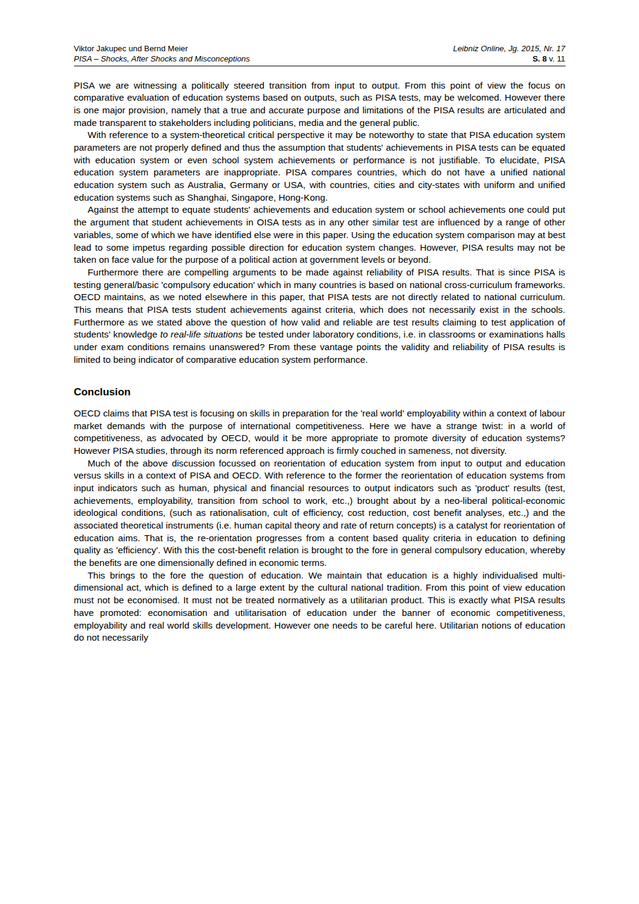Viktor Jakupec und Bernd Meier
PISA – Shocks, After Shocks and Misconceptions
Leibniz Online, Jg. 2015, Nr. 17
S. 8 v. 11
PISA we are witnessing a politically steered transition from input to output. From this point of view the focus on comparative evaluation of education systems based on outputs, such as PISA tests, may be welcomed. However there is one major provision, namely that a true and accurate purpose and limitations of the PISA results are articulated and made transparent to stakeholders including politicians, media and the general public.
With reference to a system-theoretical critical perspective it may be noteworthy to state that PISA education system parameters are not properly defined and thus the assumption that students' achievements in PISA tests can be equated with education system or even school system achievements or performance is not justifiable. To elucidate, PISA education system parameters are inappropriate. PISA compares countries, which do not have a unified national education system such as Australia, Germany or USA, with countries, cities and city-states with uniform and unified education systems such as Shanghai, Singapore, Hong-Kong.
Against the attempt to equate students' achievements and education system or school achievements one could put the argument that student achievements in OISA tests as in any other similar test are influenced by a range of other variables, some of which we have identified else were in this paper. Using the education system comparison may at best lead to some impetus regarding possible direction for education system changes. However, PISA results may not be taken on face value for the purpose of a political action at government levels or beyond.
Furthermore there are compelling arguments to be made against reliability of PISA results. That is since PISA is testing general/basic 'compulsory education' which in many countries is based on national cross-curriculum frameworks. OECD maintains, as we noted elsewhere in this paper, that PISA tests are not directly related to national curriculum. This means that PISA tests student achievements against criteria, which does not necessarily exist in the schools. Furthermore as we stated above the question of how valid and reliable are test results claiming to test application of students' knowledge to real-life situations be tested under laboratory conditions, i.e. in classrooms or examinations halls under exam conditions remains unanswered? From these vantage points the validity and reliability of PISA results is limited to being indicator of comparative education system performance.
Conclusion
OECD claims that PISA test is focusing on skills in preparation for the 'real world' employability within a context of labour market demands with the purpose of international competitiveness. Here we have a strange twist: in a world of competitiveness, as advocated by OECD, would it be more appropriate to promote diversity of education systems? However PISA studies, through its norm referenced approach is firmly couched in sameness, not diversity.
Much of the above discussion focussed on reorientation of education system from input to output and education versus skills in a context of PISA and OECD. With reference to the former the reorientation of education systems from input indicators such as human, physical and financial resources to output indicators such as 'product' results (test, achievements, employability, transition from school to work, etc.,) brought about by a neo-liberal political-economic ideological conditions, (such as rationalisation, cult of efficiency, cost reduction, cost benefit analyses, etc.,) and the associated theoretical instruments (i.e. human capital theory and rate of return concepts) is a catalyst for reorientation of education aims. That is, the re-orientation progresses from a content based quality criteria in education to defining quality as 'efficiency'. With this the cost-benefit relation is brought to the fore in general compulsory education, whereby the benefits are one dimensionally defined in economic terms.
This brings to the fore the question of education. We maintain that education is a highly individualised multi-dimensional act, which is defined to a large extent by the cultural national tradition. From this point of view education must not be economised. It must not be treated normatively as a utilitarian product. This is exactly what PISA results have promoted: economisation and utilitarisation of education under the banner of economic competitiveness, employability and real world skills development. However one needs to be careful here. Utilitarian notions of education do not necessarily